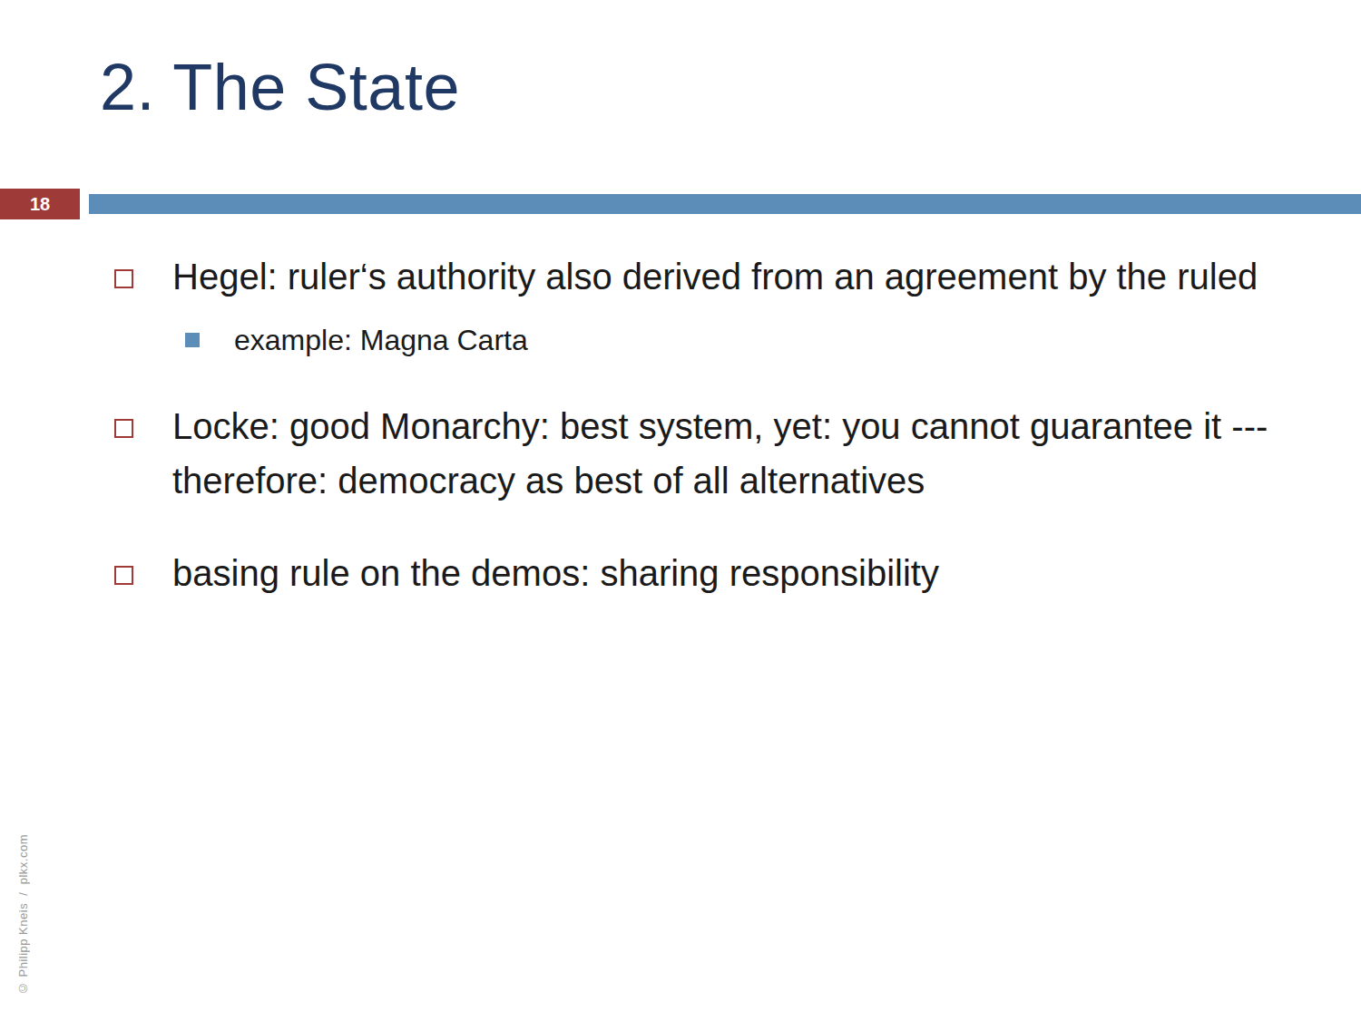2. The State
18
Hegel: ruler‘s authority also derived from an agreement by the ruled
example: Magna Carta
Locke: good Monarchy: best system, yet: you cannot guarantee it --- therefore: democracy as best of all alternatives
basing rule on the demos: sharing responsibility
© Philipp Kneis / plkx.com